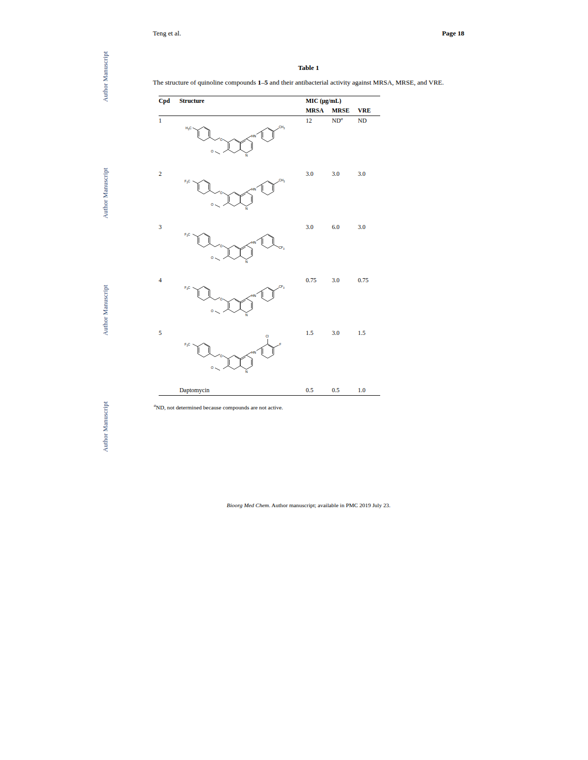Author Manuscript Author Manuscript Author Manuscript Author Manuscript
Teng et al.
Page 18
Table 1
The structure of quinoline compounds 1–5 and their antibacterial activity against MRSA, MRSE, and VRE.
| Cpd | Structure | MIC (µg/mL) |
| --- | --- | --- |
| | | MRSA | MRSE | VRE |
| 1 | H 3 C O O HN N CH 3 | 12 | ND a | ND |
| 2 | F 3 C O O HN N CH 3 | 3.0 | 3.0 | 3.0 |
| 3 | F 3 C O O HN N CF 3 | 3.0 | 6.0 | 3.0 |
| 4 | F 3 C O O HN N CF 3 | 0.75 | 3.0 | 0.75 |
| 5 | F 3 C O O HN N Cl F | 1.5 | 3.0 | 1.5 |
| | Daptomycin | 0.5 | 0.5 | 1.0 |
aND, not determined because compounds are not active.
Bioorg Med Chem. Author manuscript; available in PMC 2019 July 23.